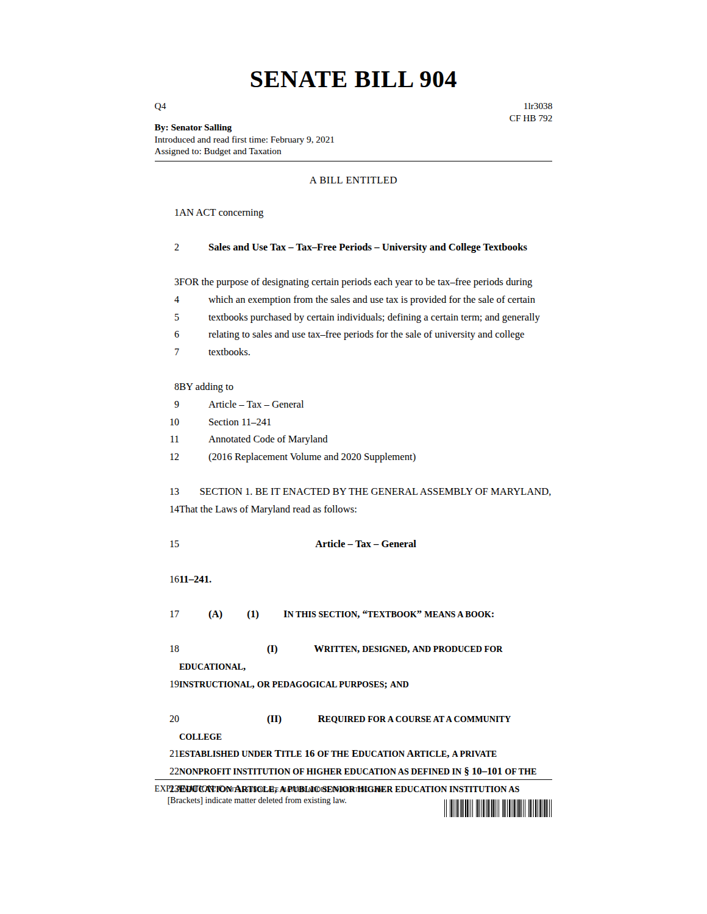SENATE BILL 904
Q4 1lr3038
CF HB 792
By: Senator Salling
Introduced and read first time: February 9, 2021
Assigned to: Budget and Taxation
A BILL ENTITLED
| 1 | AN ACT concerning |
| 2 | Sales and Use Tax – Tax–Free Periods – University and College Textbooks |
| 3 | FOR the purpose of designating certain periods each year to be tax–free periods during |
| 4 | which an exemption from the sales and use tax is provided for the sale of certain |
| 5 | textbooks purchased by certain individuals; defining a certain term; and generally |
| 6 | relating to sales and use tax–free periods for the sale of university and college |
| 7 | textbooks. |
| 8 | BY adding to |
| 9 | Article – Tax – General |
| 10 | Section 11–241 |
| 11 | Annotated Code of Maryland |
| 12 | (2016 Replacement Volume and 2020 Supplement) |
| 13 | SECTION 1. BE IT ENACTED BY THE GENERAL ASSEMBLY OF MARYLAND, |
| 14 | That the Laws of Maryland read as follows: |
| 15 | Article – Tax – General |
| 16 | 11–241. |
| 17 | (A) (1) I N THIS SECTION , “ TEXTBOOK ” MEANS A BOOK : |
| 18 | (I) W RITTEN , DESIGNED , AND PRODUCED FOR EDUCATIONAL , |
| 19 | INSTRUCTIONAL , OR PEDAGOGICAL PURPOSES ; AND |
| 20 | (II) R EQUIRED FOR A COURSE AT A COMMUNITY COLLEGE |
| 21 | ESTABLISHED UNDER T ITLE 16 OF THE E DUCATION A RTICLE , A PRIVATE |
| 22 | NONPROFIT INSTITUTION OF HIGHER EDUCATION AS DEFINED IN § 10–101 OF THE |
| 23 | E DUCATION A RTICLE , A PUBLIC SENIOR HIGHER EDUCATION INSTITUTION AS |
EXPLANATION: Capitals indicate matter added to existing law.
[Brackets] indicate matter deleted from existing law.